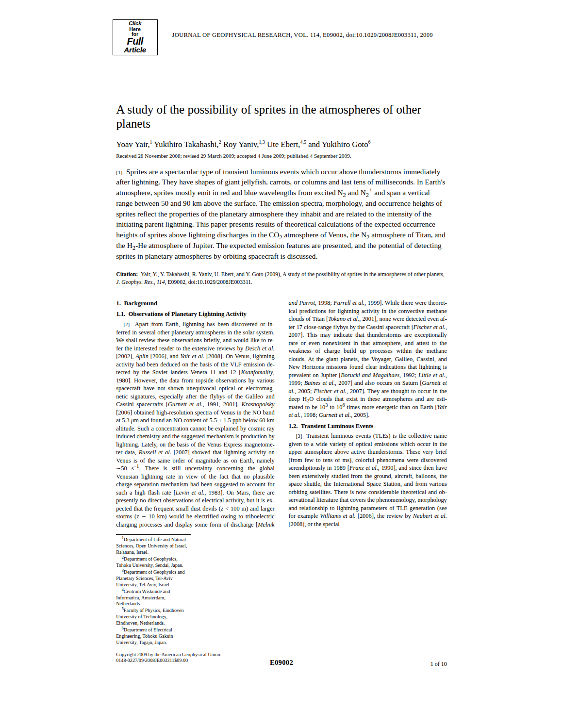Click
Here
for
Full
Article
JOURNAL OF GEOPHYSICAL RESEARCH, VOL. 114, E09002, doi:10.1029/2008JE003311, 2009
A study of the possibility of sprites in the atmospheres of other planets
Yoav Yair,1 Yukihiro Takahashi,2 Roy Yaniv,1,3 Ute Ebert,4,5 and Yukihiro Goto6
Received 28 November 2008; revised 29 March 2009; accepted 4 June 2009; published 4 September 2009.
[1] Sprites are a spectacular type of transient luminous events which occur above thunderstorms immediately after lightning. They have shapes of giant jellyfish, carrots, or columns and last tens of milliseconds. In Earth's atmosphere, sprites mostly emit in red and blue wavelengths from excited N2 and N2+ and span a vertical range between 50 and 90 km above the surface. The emission spectra, morphology, and occurrence heights of sprites reflect the properties of the planetary atmosphere they inhabit and are related to the intensity of the initiating parent lightning. This paper presents results of theoretical calculations of the expected occurrence heights of sprites above lightning discharges in the CO2 atmosphere of Venus, the N2 atmosphere of Titan, and the H2-He atmosphere of Jupiter. The expected emission features are presented, and the potential of detecting sprites in planetary atmospheres by orbiting spacecraft is discussed.
Citation: Yair, Y., Y. Takahashi, R. Yaniv, U. Ebert, and Y. Goto (2009), A study of the possibility of sprites in the atmospheres of other planets, J. Geophys. Res., 114, E09002, doi:10.1029/2008JE003311.
1. Background
1.1. Observations of Planetary Lightning Activity
[2] Apart from Earth, lightning has been discovered or inferred in several other planetary atmospheres in the solar system. We shall review these observations briefly, and would like to refer the interested reader to the extensive reviews by Desch et al. [2002], Aplin [2006], and Yair et al. [2008]. On Venus, lightning activity had been deduced on the basis of the VLF emission detected by the Soviet landers Venera 11 and 12 [Ksanfomality, 1980]. However, the data from topside observations by various spacecraft have not shown unequivocal optical or electromagnetic signatures, especially after the flybys of the Galileo and Cassini spacecrafts [Gurnett et al., 1991, 2001]. Krasnopolsky [2006] obtained high-resolution spectra of Venus in the NO band at 5.3 μm and found an NO content of 5.5 ± 1.5 ppb below 60 km altitude. Such a concentration cannot be explained by cosmic ray induced chemistry and the suggested mechanism is production by lightning. Lately, on the basis of the Venus Express magnetometer data, Russell et al. [2007] showed that lightning activity on Venus is of the same order of magnitude as on Earth, namely ∼50 s−1. There is still uncertainty concerning the global Venusian lightning rate in view of the fact that no plausible charge separation mechanism had been suggested to account for such a high flash rate [Levin et al., 1983]. On Mars, there are presently no direct observations of electrical activity, but it is expected that the frequent small dust devils (z < 100 m) and larger storms (z ∼ 10 km) would be electrified owing to triboelectric charging processes and display some form of discharge [Melnik and Parrot, 1998; Farrell et al., 1999]. While there were theoretical predictions for lightning activity in the convective methane clouds of Titan [Tokano et al., 2001], none were detected even after 17 close-range flybys by the Cassini spacecraft [Fischer et al., 2007]. This may indicate that thunderstorms are exceptionally rare or even nonexistent in that atmosphere, and attest to the weakness of charge build up processes within the methane clouds. At the giant planets, the Voyager, Galileo, Cassini, and New Horizons missions found clear indications that lightning is prevalent on Jupiter [Borucki and Magalhaes, 1992; Little et al., 1999; Baines et al., 2007] and also occurs on Saturn [Gurnett et al., 2005; Fischer et al., 2007]. They are thought to occur in the deep H2O clouds that exist in these atmospheres and are estimated to be 103 to 106 times more energetic than on Earth [Yair et al., 1998; Gurnett et al., 2005].
1.2. Transient Luminous Events
[3] Transient luminous events (TLEs) is the collective name given to a wide variety of optical emissions which occur in the upper atmosphere above active thunderstorms. These very brief (from few to tens of ms), colorful phenomena were discovered serendipitously in 1989 [Franz et al., 1990], and since then have been extensively studied from the ground, aircraft, balloons, the space shuttle, the International Space Station, and from various orbiting satellites. There is now considerable theoretical and observational literature that covers the phenomenology, morphology and relationship to lightning parameters of TLE generation (see for example Williams et al. [2006], the review by Neubert et al. [2008], or the special
1Department of Life and Natural Sciences, Open University of Israel, Ra'anana, Israel.
2Department of Geophysics, Tohoku University, Sendai, Japan.
3Department of Geophysics and Planetary Sciences, Tel-Aviv University, Tel-Aviv, Israel.
4Centrum Wiskunde and Informatica, Amsterdam, Netherlands.
5Faculty of Physics, Eindhoven University of Technology, Eindhoven, Netherlands.
6Department of Electrical Engineering, Tohoku Gakuin University, Tagajo, Japan.
Copyright 2009 by the American Geophysical Union.
0148-0227/09/2008JE003311$09.00
E09002
1 of 10